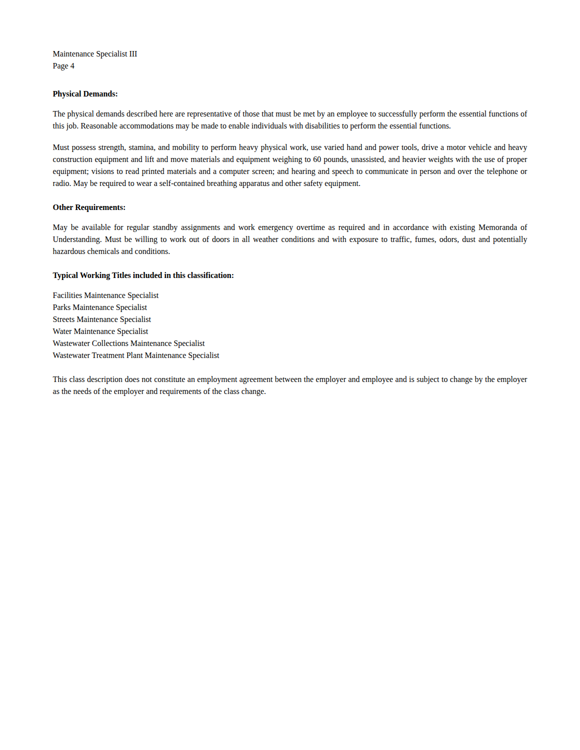Maintenance Specialist III
Page 4
Physical Demands:
The physical demands described here are representative of those that must be met by an employee to successfully perform the essential functions of this job. Reasonable accommodations may be made to enable individuals with disabilities to perform the essential functions.
Must possess strength, stamina, and mobility to perform heavy physical work, use varied hand and power tools, drive a motor vehicle and heavy construction equipment and lift and move materials and equipment weighing to 60 pounds, unassisted, and heavier weights with the use of proper equipment; visions to read printed materials and a computer screen; and hearing and speech to communicate in person and over the telephone or radio. May be required to wear a self-contained breathing apparatus and other safety equipment.
Other Requirements:
May be available for regular standby assignments and work emergency overtime as required and in accordance with existing Memoranda of Understanding. Must be willing to work out of doors in all weather conditions and with exposure to traffic, fumes, odors, dust and potentially hazardous chemicals and conditions.
Typical Working Titles included in this classification:
Facilities Maintenance Specialist
Parks Maintenance Specialist
Streets Maintenance Specialist
Water Maintenance Specialist
Wastewater Collections Maintenance Specialist
Wastewater Treatment Plant Maintenance Specialist
This class description does not constitute an employment agreement between the employer and employee and is subject to change by the employer as the needs of the employer and requirements of the class change.